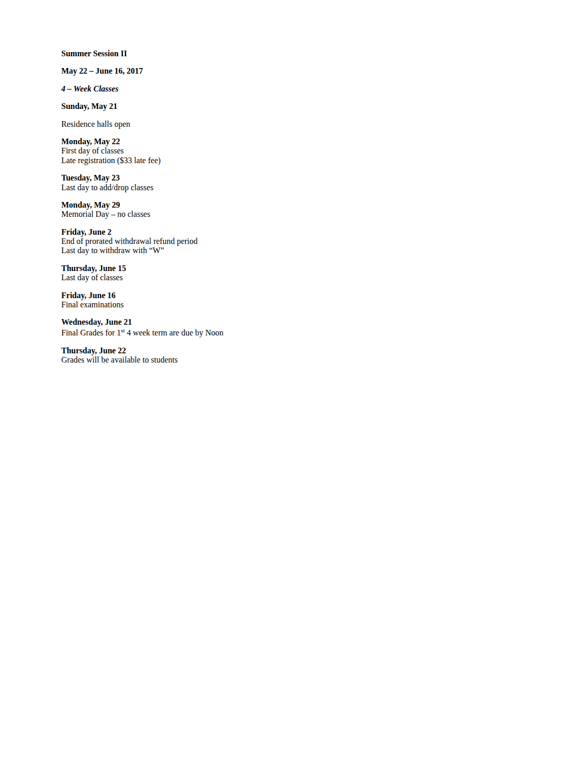Summer Session II
May 22 – June 16, 2017
4 – Week Classes
Sunday, May 21
Residence halls open
Monday, May 22
First day of classes
Late registration ($33 late fee)
Tuesday, May 23
Last day to add/drop classes
Monday, May 29
Memorial Day – no classes
Friday, June 2
End of prorated withdrawal refund period
Last day to withdraw with “W”
Thursday, June 15
Last day of classes
Friday, June 16
Final examinations
Wednesday, June 21
Final Grades for 1st 4 week term are due by Noon
Thursday, June 22
Grades will be available to students